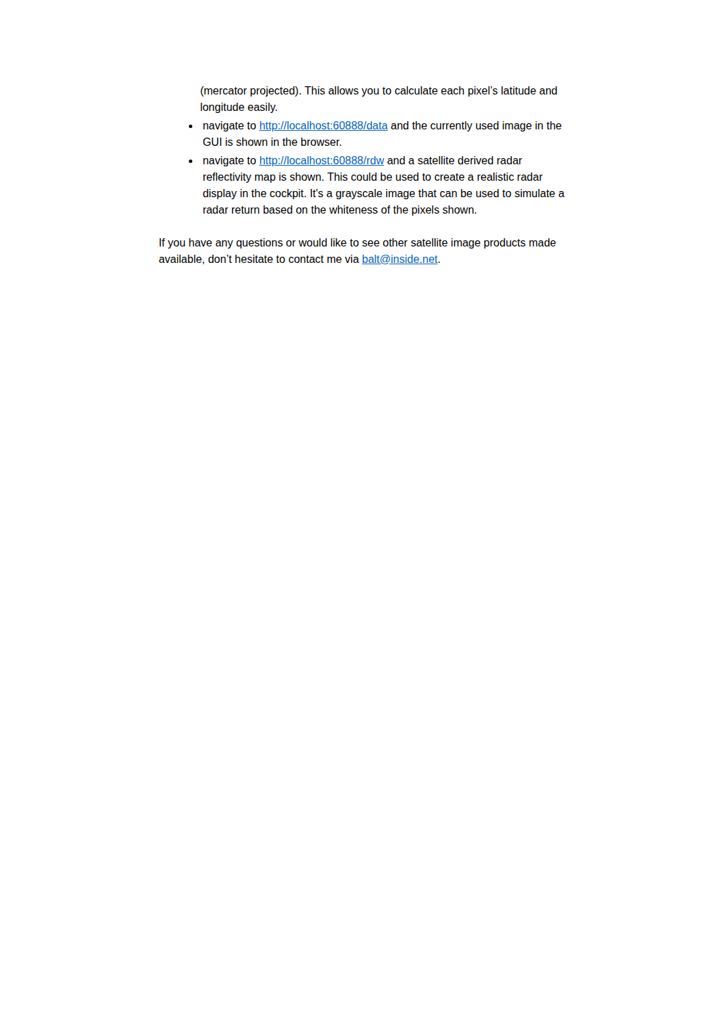(mercator projected). This allows you to calculate each pixel’s latitude and longitude easily.
navigate to http://localhost:60888/data and the currently used image in the GUI is shown in the browser.
navigate to http://localhost:60888/rdw and a satellite derived radar reflectivity map is shown. This could be used to create a realistic radar display in the cockpit. It's a grayscale image that can be used to simulate a radar return based on the whiteness of the pixels shown.
If you have any questions or would like to see other satellite image products made available, don’t hesitate to contact me via balt@inside.net.